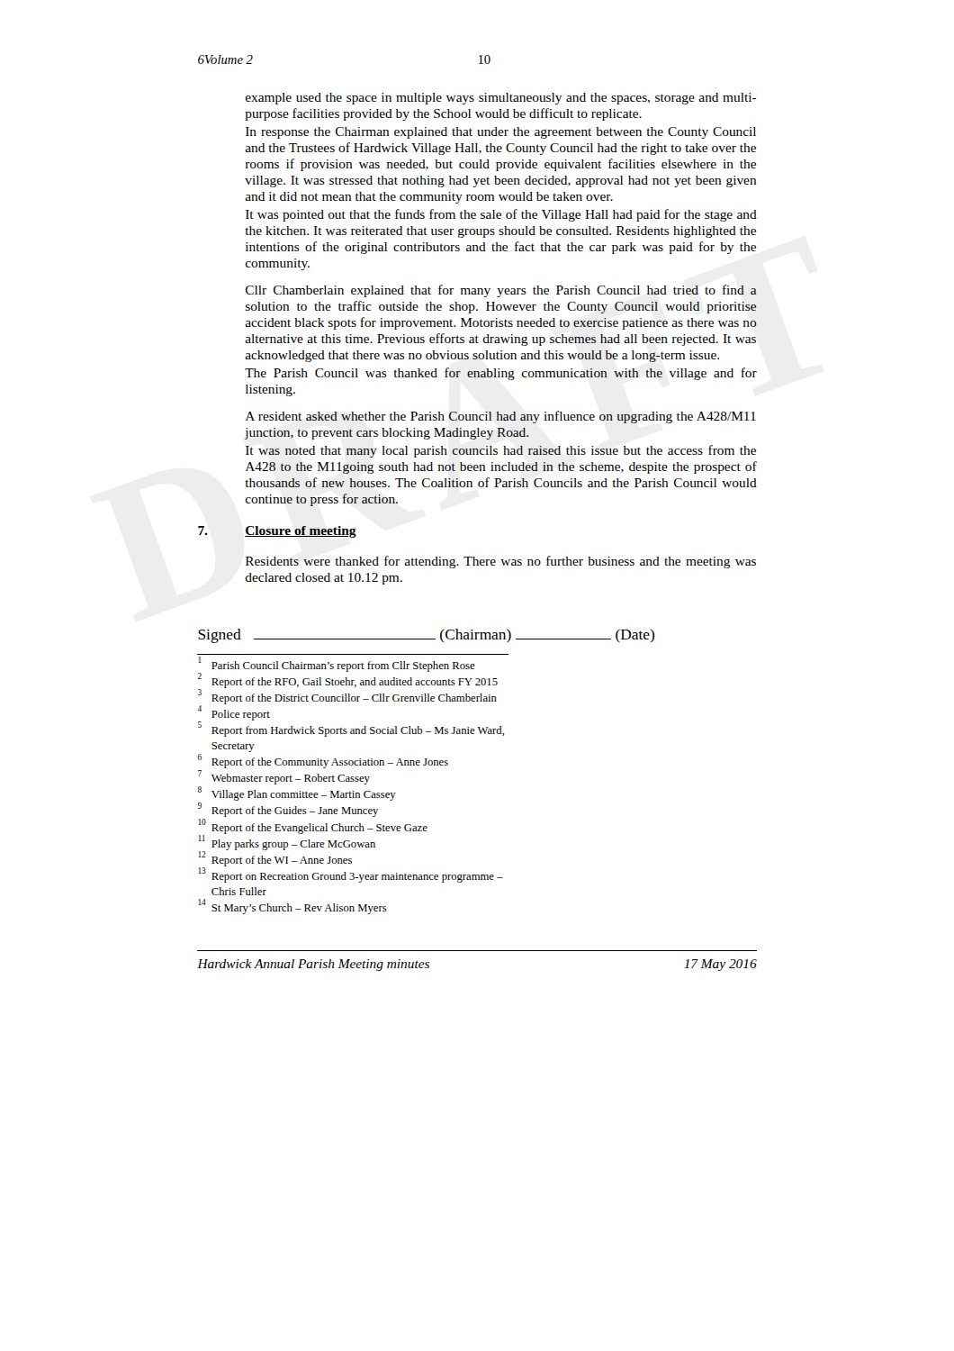DRAFT
6Volume 2 10
example used the space in multiple ways simultaneously and the spaces, storage and multi-purpose facilities provided by the School would be difficult to replicate.
In response the Chairman explained that under the agreement between the County Council and the Trustees of Hardwick Village Hall, the County Council had the right to take over the rooms if provision was needed, but could provide equivalent facilities elsewhere in the village. It was stressed that nothing had yet been decided, approval had not yet been given and it did not mean that the community room would be taken over.
It was pointed out that the funds from the sale of the Village Hall had paid for the stage and the kitchen. It was reiterated that user groups should be consulted. Residents highlighted the intentions of the original contributors and the fact that the car park was paid for by the community.
Cllr Chamberlain explained that for many years the Parish Council had tried to find a solution to the traffic outside the shop. However the County Council would prioritise accident black spots for improvement. Motorists needed to exercise patience as there was no alternative at this time. Previous efforts at drawing up schemes had all been rejected. It was acknowledged that there was no obvious solution and this would be a long-term issue.
The Parish Council was thanked for enabling communication with the village and for listening.
A resident asked whether the Parish Council had any influence on upgrading the A428/M11 junction, to prevent cars blocking Madingley Road.
It was noted that many local parish councils had raised this issue but the access from the A428 to the M11going south had not been included in the scheme, despite the prospect of thousands of new houses. The Coalition of Parish Councils and the Parish Council would continue to press for action.
7. Closure of meeting
Residents were thanked for attending. There was no further business and the meeting was declared closed at 10.12 pm.
Signed (Chairman) (Date)
Parish Council Chairman’s report from Cllr Stephen Rose
Report of the RFO, Gail Stoehr, and audited accounts FY 2015
Report of the District Councillor – Cllr Grenville Chamberlain
Police report
Report from Hardwick Sports and Social Club – Ms Janie Ward, Secretary
Report of the Community Association – Anne Jones
Webmaster report – Robert Cassey
Village Plan committee – Martin Cassey
Report of the Guides – Jane Muncey
Report of the Evangelical Church – Steve Gaze
Play parks group – Clare McGowan
Report of the WI – Anne Jones
Report on Recreation Ground 3-year maintenance programme – Chris Fuller
St Mary’s Church – Rev Alison Myers
Hardwick Annual Parish Meeting minutes 17 May 2016